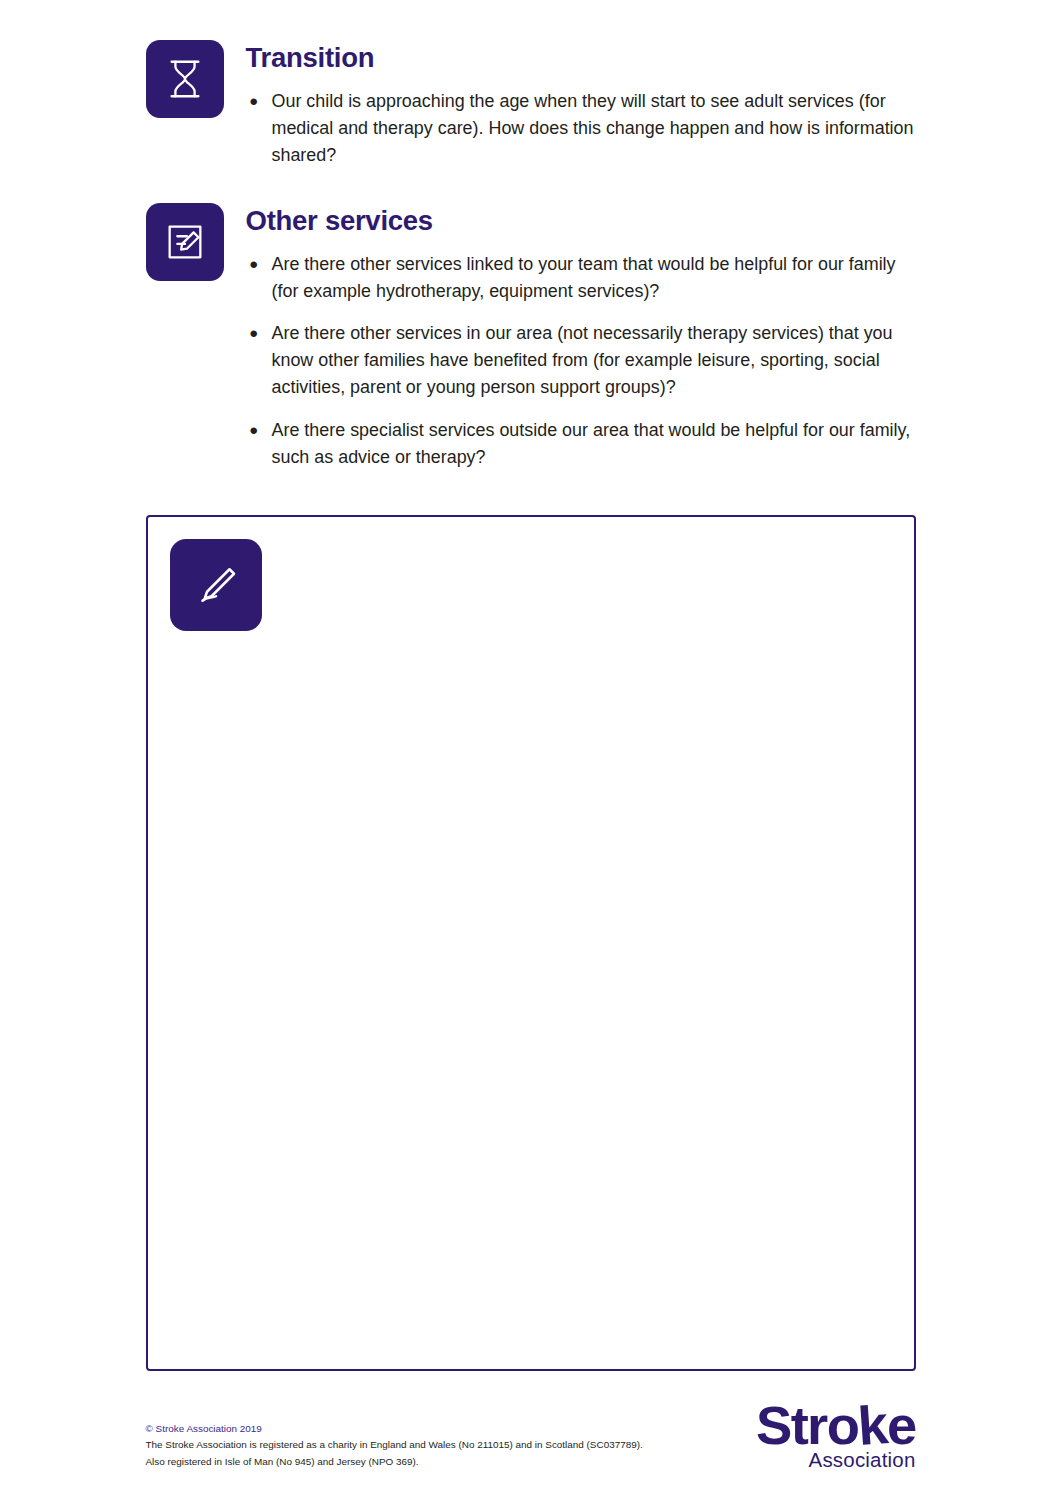Transition
Our child is approaching the age when they will start to see adult services (for medical and therapy care). How does this change happen and how is information shared?
Other services
Are there other services linked to your team that would be helpful for our family (for example hydrotherapy, equipment services)?
Are there other services in our area (not necessarily therapy services) that you know other families have benefited from (for example leisure, sporting, social activities, parent or young person support groups)?
Are there specialist services outside our area that would be helpful for our family, such as advice or therapy?
© Stroke Association 2019
The Stroke Association is registered as a charity in England and Wales (No 211015) and in Scotland (SC037789).
Also registered in Isle of Man (No 945) and Jersey (NPO 369).
Stroke Association